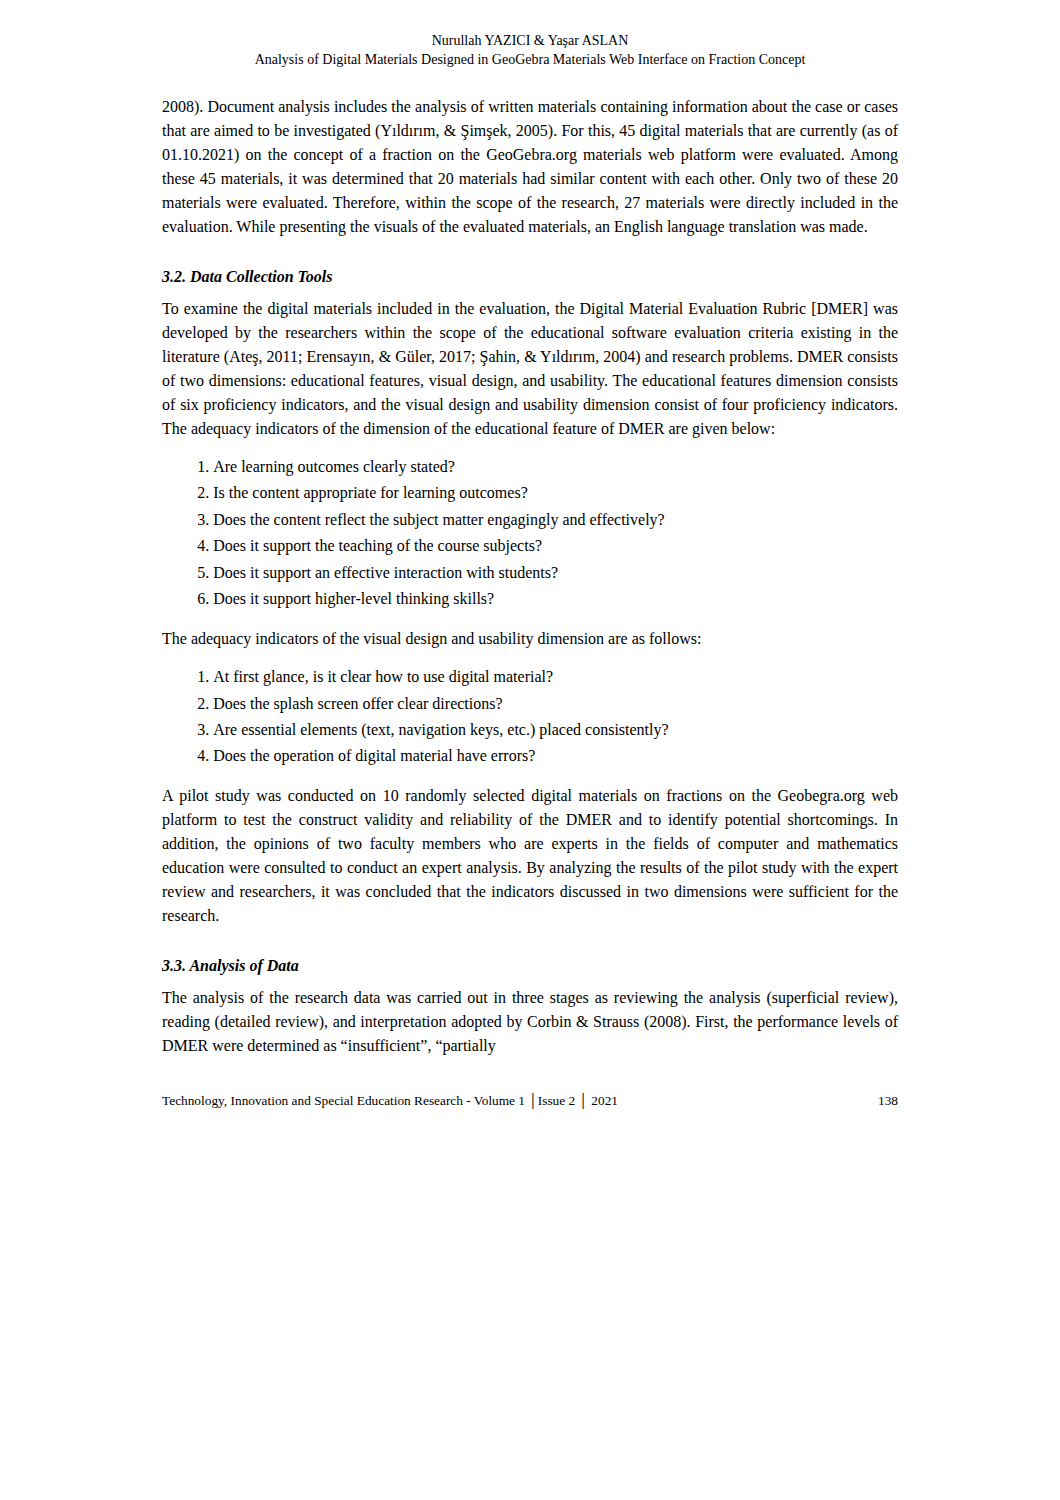Nurullah YAZICI & Yaşar ASLAN
Analysis of Digital Materials Designed in GeoGebra Materials Web Interface on Fraction Concept
2008). Document analysis includes the analysis of written materials containing information about the case or cases that are aimed to be investigated (Yıldırım, & Şimşek, 2005). For this, 45 digital materials that are currently (as of 01.10.2021) on the concept of a fraction on the GeoGebra.org materials web platform were evaluated. Among these 45 materials, it was determined that 20 materials had similar content with each other. Only two of these 20 materials were evaluated. Therefore, within the scope of the research, 27 materials were directly included in the evaluation. While presenting the visuals of the evaluated materials, an English language translation was made.
3.2. Data Collection Tools
To examine the digital materials included in the evaluation, the Digital Material Evaluation Rubric [DMER] was developed by the researchers within the scope of the educational software evaluation criteria existing in the literature (Ateş, 2011; Erensayın, & Güler, 2017; Şahin, & Yıldırım, 2004) and research problems. DMER consists of two dimensions: educational features, visual design, and usability. The educational features dimension consists of six proficiency indicators, and the visual design and usability dimension consist of four proficiency indicators. The adequacy indicators of the dimension of the educational feature of DMER are given below:
Are learning outcomes clearly stated?
Is the content appropriate for learning outcomes?
Does the content reflect the subject matter engagingly and effectively?
Does it support the teaching of the course subjects?
Does it support an effective interaction with students?
Does it support higher-level thinking skills?
The adequacy indicators of the visual design and usability dimension are as follows:
At first glance, is it clear how to use digital material?
Does the splash screen offer clear directions?
Are essential elements (text, navigation keys, etc.) placed consistently?
Does the operation of digital material have errors?
A pilot study was conducted on 10 randomly selected digital materials on fractions on the Geobegra.org web platform to test the construct validity and reliability of the DMER and to identify potential shortcomings. In addition, the opinions of two faculty members who are experts in the fields of computer and mathematics education were consulted to conduct an expert analysis. By analyzing the results of the pilot study with the expert review and researchers, it was concluded that the indicators discussed in two dimensions were sufficient for the research.
3.3. Analysis of Data
The analysis of the research data was carried out in three stages as reviewing the analysis (superficial review), reading (detailed review), and interpretation adopted by Corbin & Strauss (2008). First, the performance levels of DMER were determined as “insufficient”, “partially
Technology, Innovation and Special Education Research - Volume 1 │Issue 2 │ 2021 138